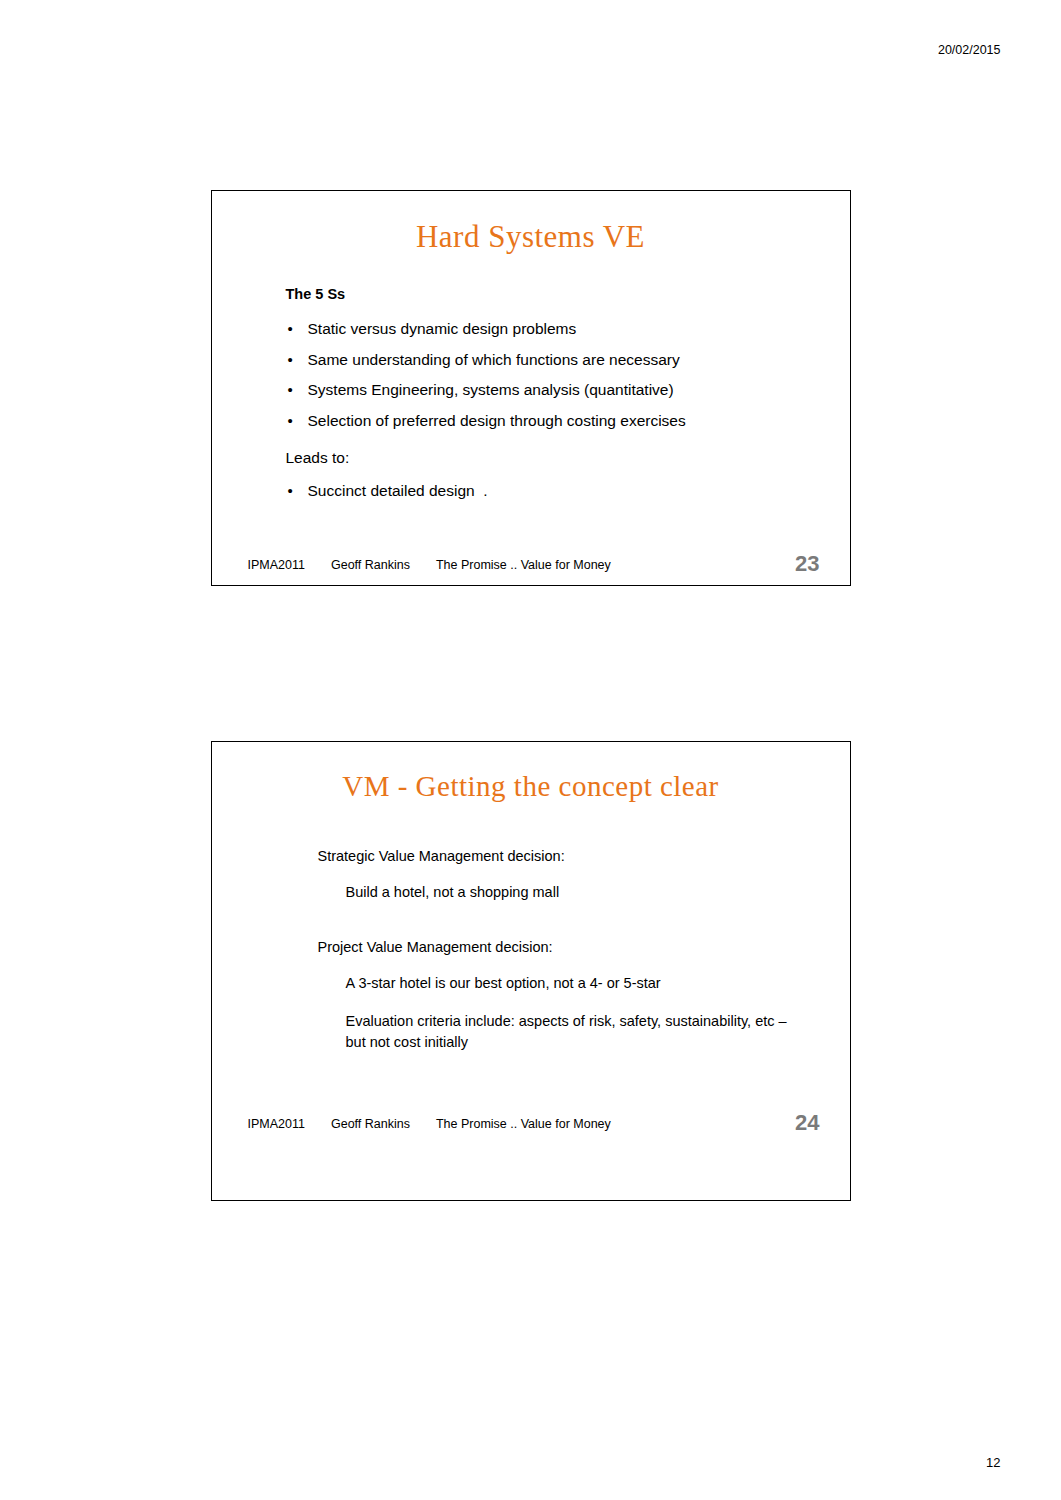20/02/2015
Hard Systems VE
The 5 Ss
Static versus dynamic design problems
Same understanding of which functions are necessary
Systems Engineering, systems analysis (quantitative)
Selection of preferred design through costing exercises
Leads to:
Succinct detailed design .
IPMA2011 Geoff Rankins The Promise .. Value for Money
23
VM - Getting the concept clear
Strategic Value Management decision:
Build a hotel, not a shopping mall
Project Value Management decision:
A 3-star hotel is our best option, not a 4- or 5-star
Evaluation criteria include: aspects of risk, safety, sustainability, etc – but not cost initially
IPMA2011 Geoff Rankins The Promise .. Value for Money
24
12